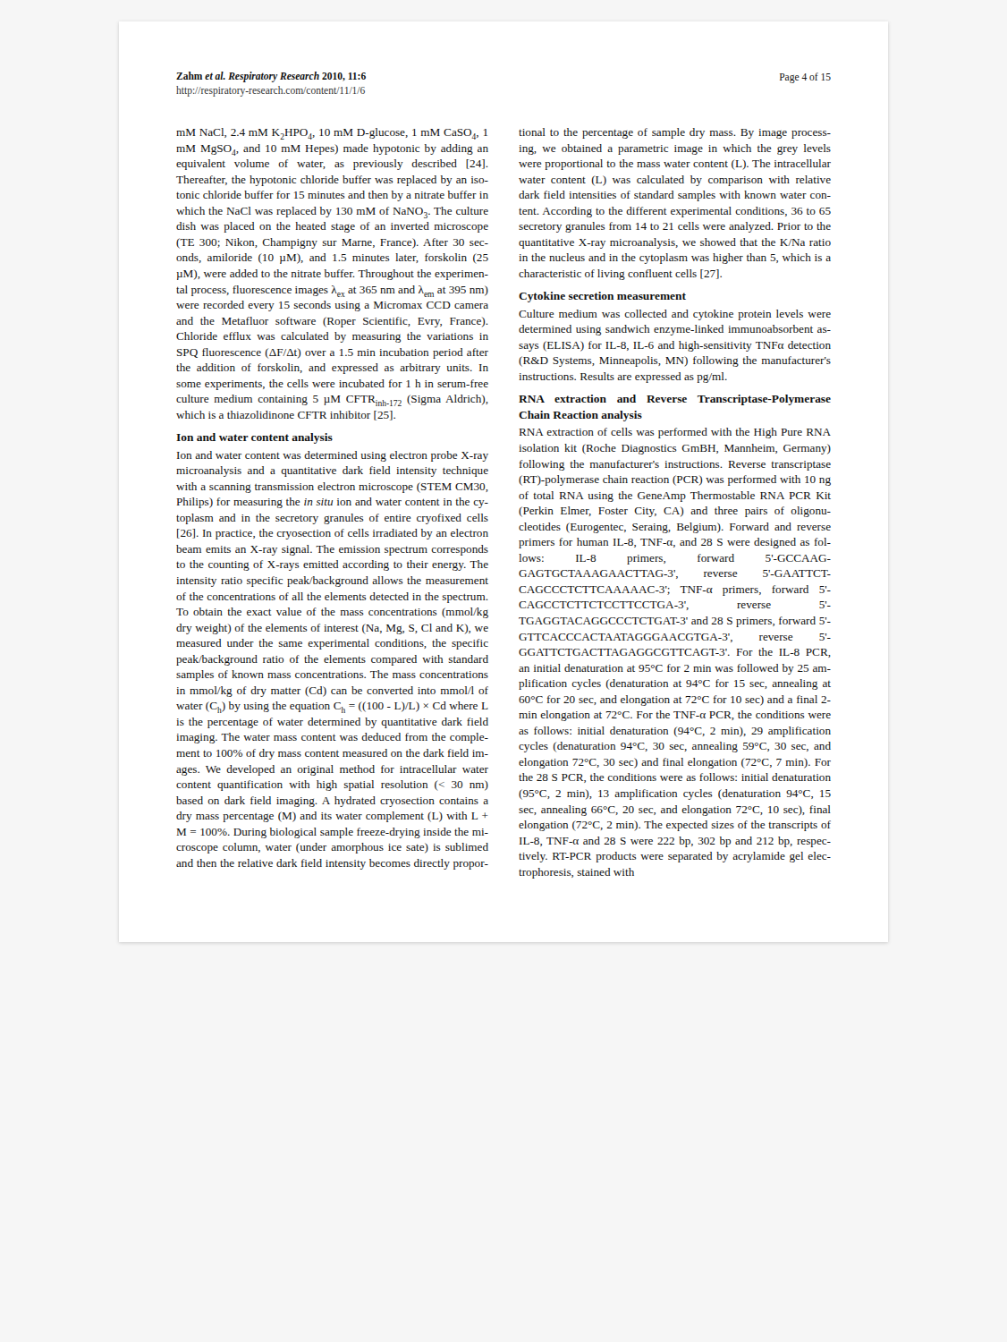Zahm et al. Respiratory Research 2010, 11:6
http://respiratory-research.com/content/11/1/6
Page 4 of 15
mM NaCl, 2.4 mM K2HPO4, 10 mM D-glucose, 1 mM CaSO4, 1 mM MgSO4, and 10 mM Hepes) made hypotonic by adding an equivalent volume of water, as previously described [24]. Thereafter, the hypotonic chloride buffer was replaced by an isotonic chloride buffer for 15 minutes and then by a nitrate buffer in which the NaCl was replaced by 130 mM of NaNO3. The culture dish was placed on the heated stage of an inverted microscope (TE 300; Nikon, Champigny sur Marne, France). After 30 seconds, amiloride (10 µM), and 1.5 minutes later, forskolin (25 µM), were added to the nitrate buffer. Throughout the experimental process, fluorescence images λex at 365 nm and λem at 395 nm) were recorded every 15 seconds using a Micromax CCD camera and the Metafluor software (Roper Scientific, Evry, France). Chloride efflux was calculated by measuring the variations in SPQ fluorescence (ΔF/Δt) over a 1.5 min incubation period after the addition of forskolin, and expressed as arbitrary units. In some experiments, the cells were incubated for 1 h in serum-free culture medium containing 5 µM CFTRinh-172 (Sigma Aldrich), which is a thiazolidinone CFTR inhibitor [25].
Ion and water content analysis
Ion and water content was determined using electron probe X-ray microanalysis and a quantitative dark field intensity technique with a scanning transmission electron microscope (STEM CM30, Philips) for measuring the in situ ion and water content in the cytoplasm and in the secretory granules of entire cryofixed cells [26]. In practice, the cryosection of cells irradiated by an electron beam emits an X-ray signal. The emission spectrum corresponds to the counting of X-rays emitted according to their energy. The intensity ratio specific peak/background allows the measurement of the concentrations of all the elements detected in the spectrum. To obtain the exact value of the mass concentrations (mmol/kg dry weight) of the elements of interest (Na, Mg, S, Cl and K), we measured under the same experimental conditions, the specific peak/background ratio of the elements compared with standard samples of known mass concentrations. The mass concentrations in mmol/kg of dry matter (Cd) can be converted into mmol/l of water (Ch) by using the equation Ch = ((100 - L)/L) × Cd where L is the percentage of water determined by quantitative dark field imaging. The water mass content was deduced from the complement to 100% of dry mass content measured on the dark field images. We developed an original method for intracellular water content quantification with high spatial resolution (< 30 nm) based on dark field imaging. A hydrated cryosection contains a dry mass percentage (M) and its water complement (L) with L + M = 100%. During biological sample freeze-drying inside the microscope column, water (under amorphous ice sate) is sublimed and then the relative dark field intensity becomes directly proportional to the percentage of sample dry mass. By image processing, we obtained a parametric image in which the grey levels were proportional to the mass water content (L). The intracellular water content (L) was calculated by comparison with relative dark field intensities of standard samples with known water content. According to the different experimental conditions, 36 to 65 secretory granules from 14 to 21 cells were analyzed. Prior to the quantitative X-ray microanalysis, we showed that the K/Na ratio in the nucleus and in the cytoplasm was higher than 5, which is a characteristic of living confluent cells [27].
Cytokine secretion measurement
Culture medium was collected and cytokine protein levels were determined using sandwich enzyme-linked immunoabsorbent assays (ELISA) for IL-8, IL-6 and high-sensitivity TNFα detection (R&D Systems, Minneapolis, MN) following the manufacturer's instructions. Results are expressed as pg/ml.
RNA extraction and Reverse Transcriptase-Polymerase Chain Reaction analysis
RNA extraction of cells was performed with the High Pure RNA isolation kit (Roche Diagnostics GmBH, Mannheim, Germany) following the manufacturer's instructions. Reverse transcriptase (RT)-polymerase chain reaction (PCR) was performed with 10 ng of total RNA using the GeneAmp Thermostable RNA PCR Kit (Perkin Elmer, Foster City, CA) and three pairs of oligonucleotides (Eurogentec, Seraing, Belgium). Forward and reverse primers for human IL-8, TNF-α, and 28 S were designed as follows: IL-8 primers, forward 5'-GCCAAG-GAGTGCTAAAGAACTTAG-3', reverse 5'-GAATTCT-CAGCCCTCTTCAAAAAC-3'; TNF-α primers, forward 5'-CAGCCTCTTCTCCTTCCTGA-3', reverse 5'-TGAGGTACAGGCCCTCTGAT-3' and 28 S primers, forward 5'-GTTCACCCACTAATAGGGAACGTGA-3', reverse 5'-GGATTCTGACTTAGAGGCGTTCAGT-3'. For the IL-8 PCR, an initial denaturation at 95°C for 2 min was followed by 25 amplification cycles (denaturation at 94°C for 15 sec, annealing at 60°C for 20 sec, and elongation at 72°C for 10 sec) and a final 2-min elongation at 72°C. For the TNF-α PCR, the conditions were as follows: initial denaturation (94°C, 2 min), 29 amplification cycles (denaturation 94°C, 30 sec, annealing 59°C, 30 sec, and elongation 72°C, 30 sec) and final elongation (72°C, 7 min). For the 28 S PCR, the conditions were as follows: initial denaturation (95°C, 2 min), 13 amplification cycles (denaturation 94°C, 15 sec, annealing 66°C, 20 sec, and elongation 72°C, 10 sec), final elongation (72°C, 2 min). The expected sizes of the transcripts of IL-8, TNF-α and 28 S were 222 bp, 302 bp and 212 bp, respectively. RT-PCR products were separated by acrylamide gel electrophoresis, stained with